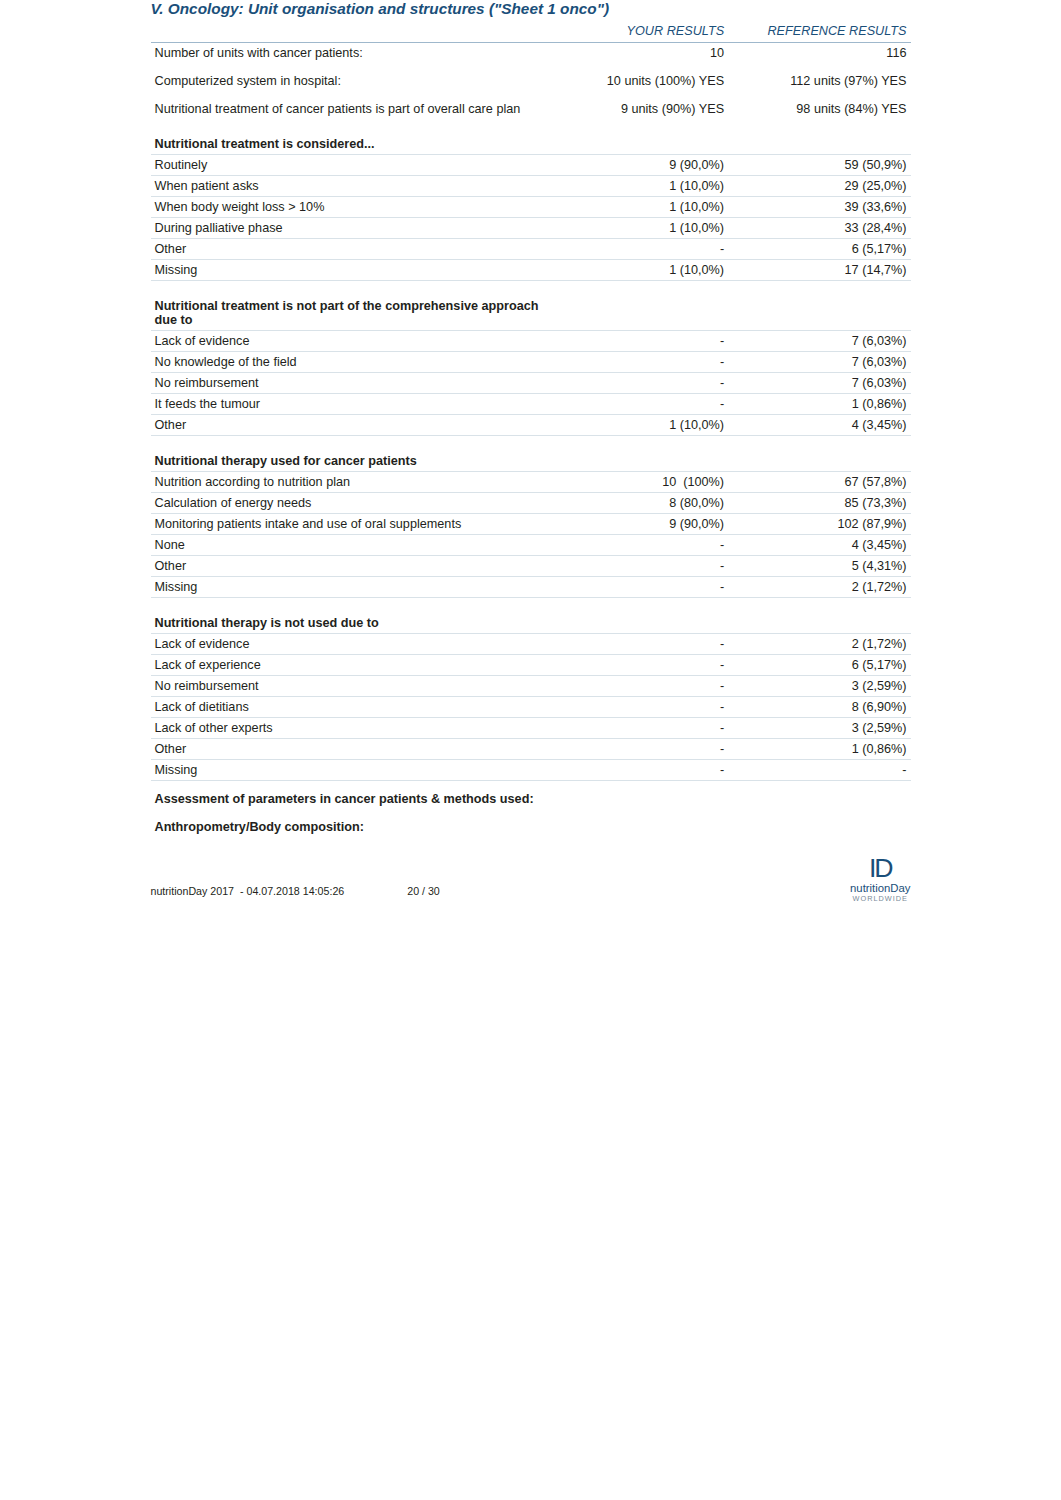V. Oncology: Unit organisation and structures ("Sheet 1 onco")
| | YOUR RESULTS | REFERENCE RESULTS |
| --- | --- | --- |
| Number of units with cancer patients: | 10 | 116 |
| Computerized system in hospital: | 10 units (100%) YES | 112 units (97%) YES |
| Nutritional treatment of cancer patients is part of overall care plan | 9 units (90%) YES | 98 units (84%) YES |
| Nutritional treatment is considered... | | |
| Routinely | 9 (90,0%) | 59 (50,9%) |
| When patient asks | 1 (10,0%) | 29 (25,0%) |
| When body weight loss > 10% | 1 (10,0%) | 39 (33,6%) |
| During palliative phase | 1 (10,0%) | 33 (28,4%) |
| Other | - | 6 (5,17%) |
| Missing | 1 (10,0%) | 17 (14,7%) |
| Nutritional treatment is not part of the comprehensive approach due to | | |
| Lack of evidence | - | 7 (6,03%) |
| No knowledge of the field | - | 7 (6,03%) |
| No reimbursement | - | 7 (6,03%) |
| It feeds the tumour | - | 1 (0,86%) |
| Other | 1 (10,0%) | 4 (3,45%) |
| Nutritional therapy used for cancer patients | | |
| Nutrition according to nutrition plan | 10 (100%) | 67 (57,8%) |
| Calculation of energy needs | 8 (80,0%) | 85 (73,3%) |
| Monitoring patients intake and use of oral supplements | 9 (90,0%) | 102 (87,9%) |
| None | - | 4 (3,45%) |
| Other | - | 5 (4,31%) |
| Missing | - | 2 (1,72%) |
| Nutritional therapy is not used due to | | |
| Lack of evidence | - | 2 (1,72%) |
| Lack of experience | - | 6 (5,17%) |
| No reimbursement | - | 3 (2,59%) |
| Lack of dietitians | - | 8 (6,90%) |
| Lack of other experts | - | 3 (2,59%) |
| Other | - | 1 (0,86%) |
| Missing | - | - |
| Assessment of parameters in cancer patients & methods used: | | |
| Anthropometry/Body composition: | | |
nutritionDay 2017 - 04.07.2018 14:05:26 20 / 30
ID
nutritionDay
WORLDWIDE